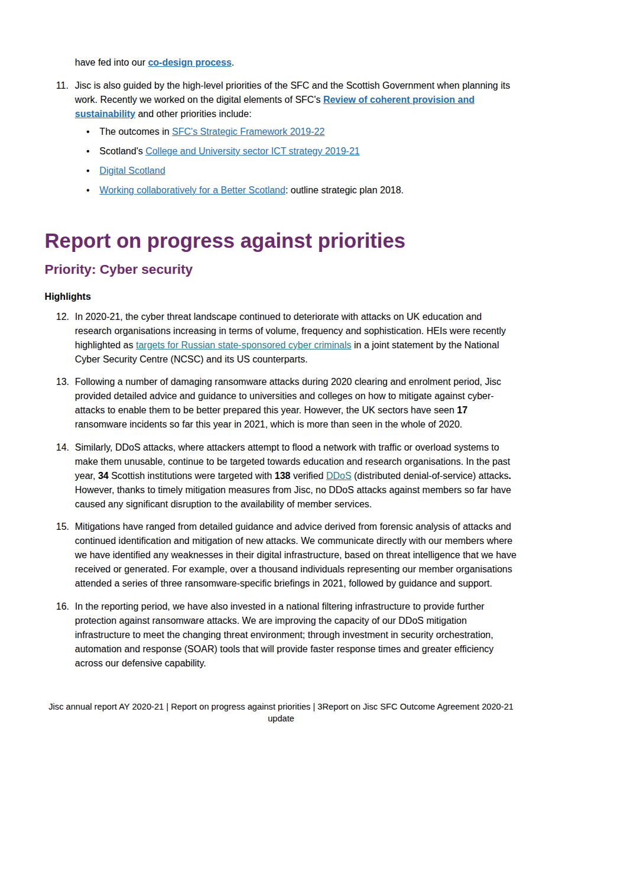have fed into our co-design process.
11. Jisc is also guided by the high-level priorities of the SFC and the Scottish Government when planning its work. Recently we worked on the digital elements of SFC's Review of coherent provision and sustainability and other priorities include:
•The outcomes in SFC's Strategic Framework 2019-22
•Scotland's College and University sector ICT strategy 2019-21
•Digital Scotland
•Working collaboratively for a Better Scotland: outline strategic plan 2018.
Report on progress against priorities
Priority: Cyber security
Highlights
12. In 2020-21, the cyber threat landscape continued to deteriorate with attacks on UK education and research organisations increasing in terms of volume, frequency and sophistication. HEIs were recently highlighted as targets for Russian state-sponsored cyber criminals in a joint statement by the National Cyber Security Centre (NCSC) and its US counterparts.
13. Following a number of damaging ransomware attacks during 2020 clearing and enrolment period, Jisc provided detailed advice and guidance to universities and colleges on how to mitigate against cyber-attacks to enable them to be better prepared this year. However, the UK sectors have seen 17 ransomware incidents so far this year in 2021, which is more than seen in the whole of 2020.
14. Similarly, DDoS attacks, where attackers attempt to flood a network with traffic or overload systems to make them unusable, continue to be targeted towards education and research organisations. In the past year, 34 Scottish institutions were targeted with 138 verified DDoS (distributed denial-of-service) attacks. However, thanks to timely mitigation measures from Jisc, no DDoS attacks against members so far have caused any significant disruption to the availability of member services.
15. Mitigations have ranged from detailed guidance and advice derived from forensic analysis of attacks and continued identification and mitigation of new attacks. We communicate directly with our members where we have identified any weaknesses in their digital infrastructure, based on threat intelligence that we have received or generated. For example, over a thousand individuals representing our member organisations attended a series of three ransomware-specific briefings in 2021, followed by guidance and support.
16. In the reporting period, we have also invested in a national filtering infrastructure to provide further protection against ransomware attacks. We are improving the capacity of our DDoS mitigation infrastructure to meet the changing threat environment; through investment in security orchestration, automation and response (SOAR) tools that will provide faster response times and greater efficiency across our defensive capability.
Jisc annual report AY 2020-21 | Report on progress against priorities | 3Report on Jisc SFC Outcome Agreement 2020-21 update